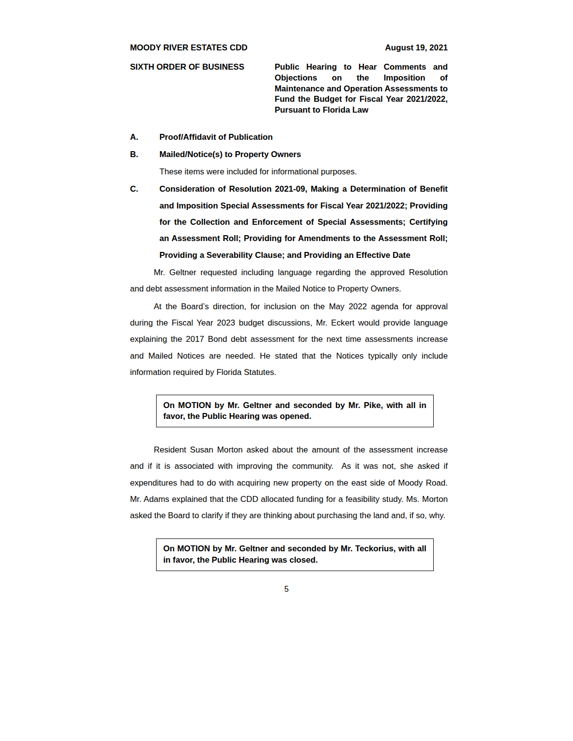MOODY RIVER ESTATES CDD
August 19, 2021
SIXTH ORDER OF BUSINESS
Public Hearing to Hear Comments and Objections on the Imposition of Maintenance and Operation Assessments to Fund the Budget for Fiscal Year 2021/2022, Pursuant to Florida Law
A.
Proof/Affidavit of Publication
B.
Mailed/Notice(s) to Property Owners
These items were included for informational purposes.
C.
Consideration of Resolution 2021-09, Making a Determination of Benefit and Imposition Special Assessments for Fiscal Year 2021/2022; Providing for the Collection and Enforcement of Special Assessments; Certifying an Assessment Roll; Providing for Amendments to the Assessment Roll; Providing a Severability Clause; and Providing an Effective Date
Mr. Geltner requested including language regarding the approved Resolution and debt assessment information in the Mailed Notice to Property Owners.
At the Board’s direction, for inclusion on the May 2022 agenda for approval during the Fiscal Year 2023 budget discussions, Mr. Eckert would provide language explaining the 2017 Bond debt assessment for the next time assessments increase and Mailed Notices are needed. He stated that the Notices typically only include information required by Florida Statutes.
On MOTION by Mr. Geltner and seconded by Mr. Pike, with all in favor, the Public Hearing was opened.
Resident Susan Morton asked about the amount of the assessment increase and if it is associated with improving the community. As it was not, she asked if expenditures had to do with acquiring new property on the east side of Moody Road. Mr. Adams explained that the CDD allocated funding for a feasibility study. Ms. Morton asked the Board to clarify if they are thinking about purchasing the land and, if so, why.
On MOTION by Mr. Geltner and seconded by Mr. Teckorius, with all in favor, the Public Hearing was closed.
5